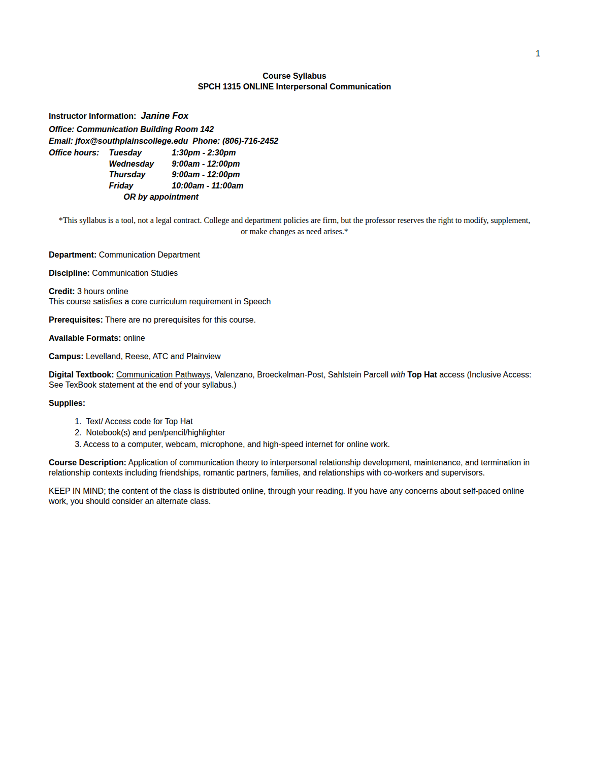1
Course Syllabus
SPCH 1315 ONLINE Interpersonal Communication
Instructor Information: Janine Fox
Office: Communication Building Room 142
Email: jfox@southplainscollege.edu Phone: (806)-716-2452
| Office hours: | Tuesday | 1:30pm - 2:30pm |
| | Wednesday | 9:00am - 12:00pm |
| | Thursday | 9:00am - 12:00pm |
| | Friday | 10:00am - 11:00am |
OR by appointment
*This syllabus is a tool, not a legal contract. College and department policies are firm, but the professor reserves the right to modify, supplement, or make changes as need arises.*
Department: Communication Department
Discipline: Communication Studies
Credit: 3 hours online
This course satisfies a core curriculum requirement in Speech
Prerequisites: There are no prerequisites for this course.
Available Formats: online
Campus: Levelland, Reese, ATC and Plainview
Digital Textbook: Communication Pathways, Valenzano, Broeckelman-Post, Sahlstein Parcell with Top Hat access (Inclusive Access: See TexBook statement at the end of your syllabus.)
Supplies:
1. Text/ Access code for Top Hat
2. Notebook(s) and pen/pencil/highlighter
3. Access to a computer, webcam, microphone, and high-speed internet for online work.
Course Description: Application of communication theory to interpersonal relationship development, maintenance, and termination in relationship contexts including friendships, romantic partners, families, and relationships with co-workers and supervisors.
KEEP IN MIND; the content of the class is distributed online, through your reading. If you have any concerns about self-paced online work, you should consider an alternate class.